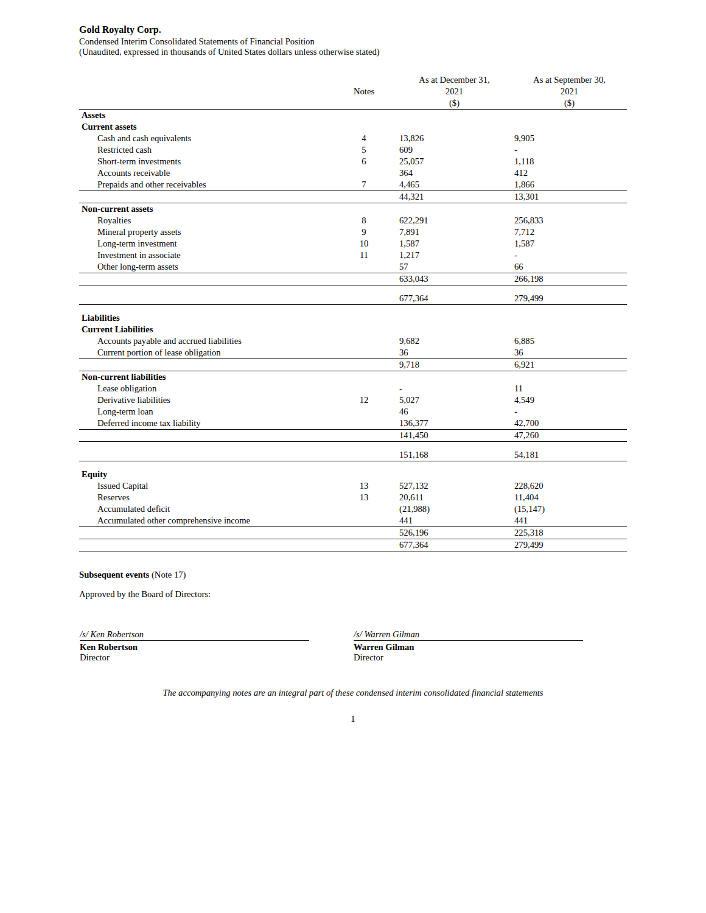Gold Royalty Corp.
Condensed Interim Consolidated Statements of Financial Position
(Unaudited, expressed in thousands of United States dollars unless otherwise stated)
| | | As at December 31, | As at September 30, |
| | Notes | 2021 | 2021 |
| | | ($) | ($) |
| Assets | | | |
| Current assets | | | |
| Cash and cash equivalents | 4 | 13,826 | 9,905 |
| Restricted cash | 5 | 609 | - |
| Short-term investments | 6 | 25,057 | 1,118 |
| Accounts receivable | | 364 | 412 |
| Prepaids and other receivables | 7 | 4,465 | 1,866 |
| | | 44,321 | 13,301 |
| Non-current assets | | | |
| Royalties | 8 | 622,291 | 256,833 |
| Mineral property assets | 9 | 7,891 | 7,712 |
| Long-term investment | 10 | 1,587 | 1,587 |
| Investment in associate | 11 | 1,217 | - |
| Other long-term assets | | 57 | 66 |
| | | 633,043 | 266,198 |
| | | 677,364 | 279,499 |
| Liabilities | | | |
| Current Liabilities | | | |
| Accounts payable and accrued liabilities | | 9,682 | 6,885 |
| Current portion of lease obligation | | 36 | 36 |
| | | 9,718 | 6,921 |
| Non-current liabilities | | | |
| Lease obligation | | - | 11 |
| Derivative liabilities | 12 | 5,027 | 4,549 |
| Long-term loan | | 46 | - |
| Deferred income tax liability | | 136,377 | 42,700 |
| | | 141,450 | 47,260 |
| | | 151,168 | 54,181 |
| Equity | | | |
| Issued Capital | 13 | 527,132 | 228,620 |
| Reserves | 13 | 20,611 | 11,404 |
| Accumulated deficit | | (21,988) | (15,147) |
| Accumulated other comprehensive income | | 441 | 441 |
| | | 526,196 | 225,318 |
| | | 677,364 | 279,499 |
Subsequent events (Note 17)
Approved by the Board of Directors:
| /s/ Ken Robertson Ken Robertson Director | /s/ Warren Gilman Warren Gilman Director |
The accompanying notes are an integral part of these condensed interim consolidated financial statements
1